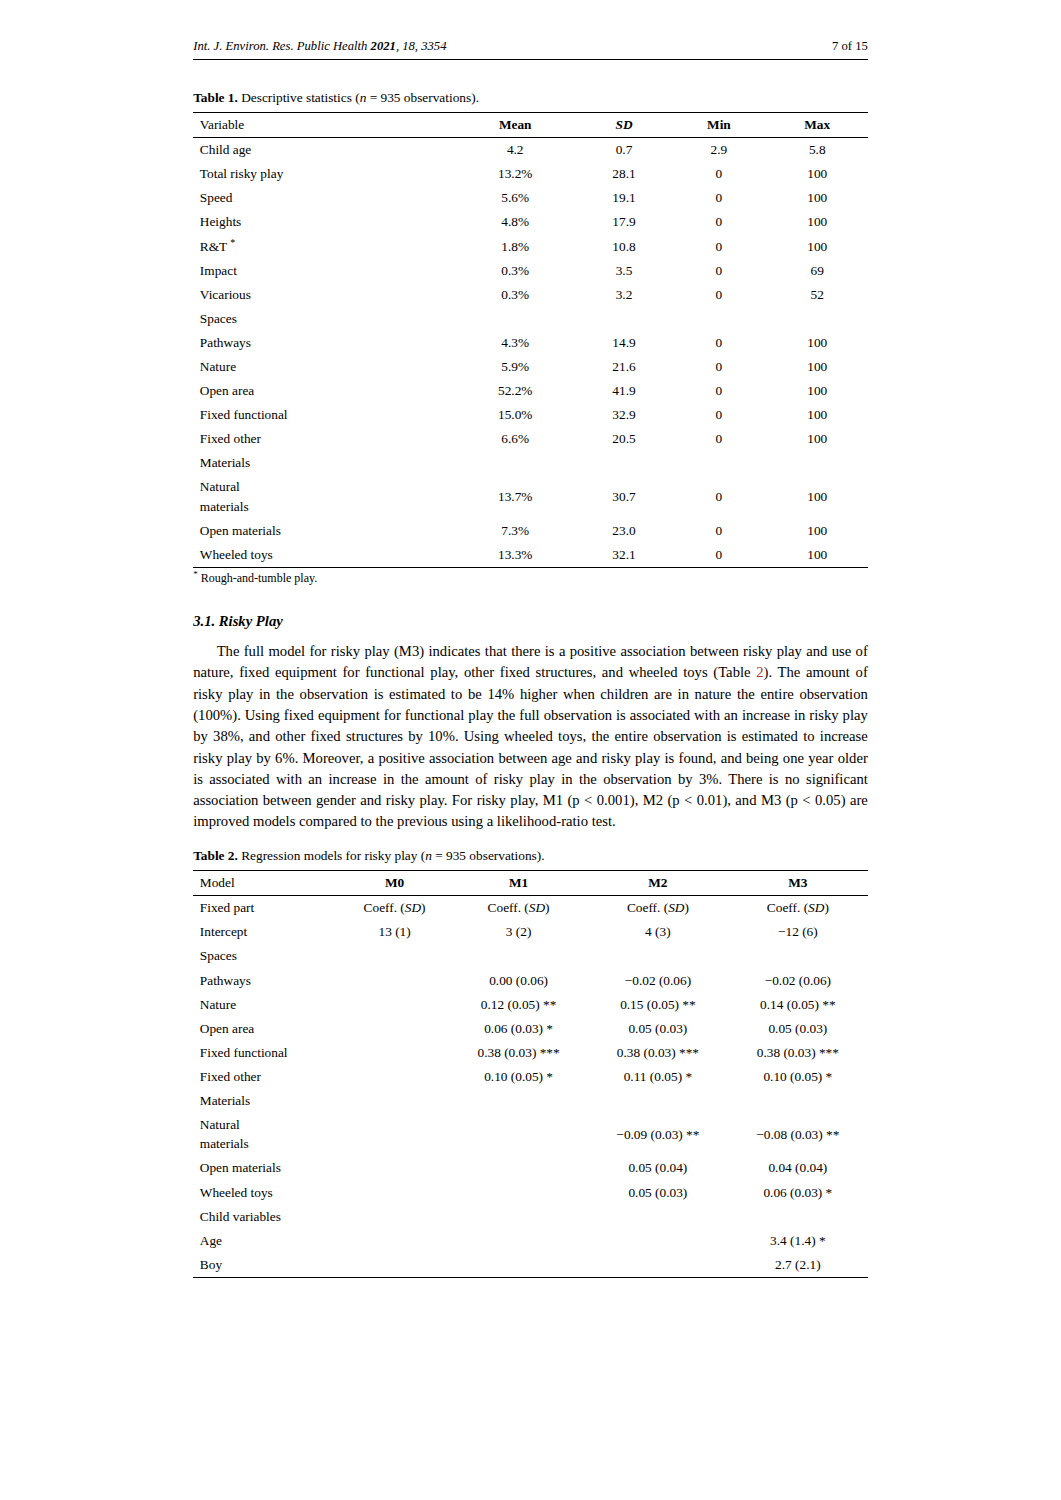Int. J. Environ. Res. Public Health 2021, 18, 3354 7 of 15
Table 1. Descriptive statistics ( n = 935 observations).
| Variable | Mean | SD | Min | Max |
| --- | --- | --- | --- | --- |
| Child age | 4.2 | 0.7 | 2.9 | 5.8 |
| Total risky play | 13.2% | 28.1 | 0 | 100 |
| Speed | 5.6% | 19.1 | 0 | 100 |
| Heights | 4.8% | 17.9 | 0 | 100 |
| R&T * | 1.8% | 10.8 | 0 | 100 |
| Impact | 0.3% | 3.5 | 0 | 69 |
| Vicarious | 0.3% | 3.2 | 0 | 52 |
| Spaces | | | | |
| Pathways | 4.3% | 14.9 | 0 | 100 |
| Nature | 5.9% | 21.6 | 0 | 100 |
| Open area | 52.2% | 41.9 | 0 | 100 |
| Fixed functional | 15.0% | 32.9 | 0 | 100 |
| Fixed other | 6.6% | 20.5 | 0 | 100 |
| Materials | | | | |
| Natural materials | 13.7% | 30.7 | 0 | 100 |
| Open materials | 7.3% | 23.0 | 0 | 100 |
| Wheeled toys | 13.3% | 32.1 | 0 | 100 |
* Rough-and-tumble play.
3.1. Risky Play
The full model for risky play (M3) indicates that there is a positive association between risky play and use of nature, fixed equipment for functional play, other fixed structures, and wheeled toys (Table 2). The amount of risky play in the observation is estimated to be 14% higher when children are in nature the entire observation (100%). Using fixed equipment for functional play the full observation is associated with an increase in risky play by 38%, and other fixed structures by 10%. Using wheeled toys, the entire observation is estimated to increase risky play by 6%. Moreover, a positive association between age and risky play is found, and being one year older is associated with an increase in the amount of risky play in the observation by 3%. There is no significant association between gender and risky play. For risky play, M1 (p < 0.001), M2 (p < 0.01), and M3 (p < 0.05) are improved models compared to the previous using a likelihood-ratio test.
Table 2. Regression models for risky play ( n = 935 observations).
| Model | M0 | M1 | M2 | M3 |
| --- | --- | --- | --- | --- |
| Fixed part | Coeff. ( SD ) | Coeff. ( SD ) | Coeff. ( SD ) | Coeff. ( SD ) |
| Intercept | 13 (1) | 3 (2) | 4 (3) | −12 (6) |
| Spaces | | | | |
| Pathways | | 0.00 (0.06) | −0.02 (0.06) | −0.02 (0.06) |
| Nature | | 0.12 (0.05) ** | 0.15 (0.05) ** | 0.14 (0.05) ** |
| Open area | | 0.06 (0.03) * | 0.05 (0.03) | 0.05 (0.03) |
| Fixed functional | | 0.38 (0.03) *** | 0.38 (0.03) *** | 0.38 (0.03) *** |
| Fixed other | | 0.10 (0.05) * | 0.11 (0.05) * | 0.10 (0.05) * |
| Materials | | | | |
| Natural materials | | | −0.09 (0.03) ** | −0.08 (0.03) ** |
| Open materials | | | 0.05 (0.04) | 0.04 (0.04) |
| Wheeled toys | | | 0.05 (0.03) | 0.06 (0.03) * |
| Child variables | | | | |
| Age | | | | 3.4 (1.4) * |
| Boy | | | | 2.7 (2.1) |